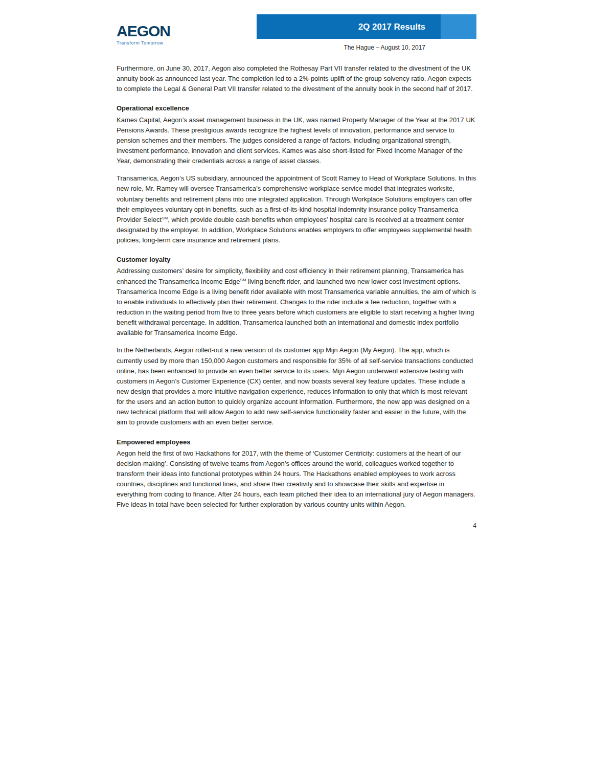AEGON
Transform Tomorrow
2Q 2017 Results
The Hague – August 10, 2017
Furthermore, on June 30, 2017, Aegon also completed the Rothesay Part VII transfer related to the divestment of the UK annuity book as announced last year. The completion led to a 2%-points uplift of the group solvency ratio. Aegon expects to complete the Legal & General Part VII transfer related to the divestment of the annuity book in the second half of 2017.
Operational excellence
Kames Capital, Aegon’s asset management business in the UK, was named Property Manager of the Year at the 2017 UK Pensions Awards. These prestigious awards recognize the highest levels of innovation, performance and service to pension schemes and their members. The judges considered a range of factors, including organizational strength, investment performance, innovation and client services. Kames was also short-listed for Fixed Income Manager of the Year, demonstrating their credentials across a range of asset classes.
Transamerica, Aegon’s US subsidiary, announced the appointment of Scott Ramey to Head of Workplace Solutions. In this new role, Mr. Ramey will oversee Transamerica’s comprehensive workplace service model that integrates worksite, voluntary benefits and retirement plans into one integrated application. Through Workplace Solutions employers can offer their employees voluntary opt-in benefits, such as a first-of-its-kind hospital indemnity insurance policy Transamerica Provider SelectSM, which provide double cash benefits when employees’ hospital care is received at a treatment center designated by the employer. In addition, Workplace Solutions enables employers to offer employees supplemental health policies, long-term care insurance and retirement plans.
Customer loyalty
Addressing customers’ desire for simplicity, flexibility and cost efficiency in their retirement planning, Transamerica has enhanced the Transamerica Income EdgeSM living benefit rider, and launched two new lower cost investment options. Transamerica Income Edge is a living benefit rider available with most Transamerica variable annuities, the aim of which is to enable individuals to effectively plan their retirement. Changes to the rider include a fee reduction, together with a reduction in the waiting period from five to three years before which customers are eligible to start receiving a higher living benefit withdrawal percentage. In addition, Transamerica launched both an international and domestic index portfolio available for Transamerica Income Edge.
In the Netherlands, Aegon rolled-out a new version of its customer app Mijn Aegon (My Aegon). The app, which is currently used by more than 150,000 Aegon customers and responsible for 35% of all self-service transactions conducted online, has been enhanced to provide an even better service to its users. Mijn Aegon underwent extensive testing with customers in Aegon’s Customer Experience (CX) center, and now boasts several key feature updates. These include a new design that provides a more intuitive navigation experience, reduces information to only that which is most relevant for the users and an action button to quickly organize account information. Furthermore, the new app was designed on a new technical platform that will allow Aegon to add new self-service functionality faster and easier in the future, with the aim to provide customers with an even better service.
Empowered employees
Aegon held the first of two Hackathons for 2017, with the theme of ‘Customer Centricity: customers at the heart of our decision-making’. Consisting of twelve teams from Aegon’s offices around the world, colleagues worked together to transform their ideas into functional prototypes within 24 hours. The Hackathons enabled employees to work across countries, disciplines and functional lines, and share their creativity and to showcase their skills and expertise in everything from coding to finance. After 24 hours, each team pitched their idea to an international jury of Aegon managers. Five ideas in total have been selected for further exploration by various country units within Aegon.
4